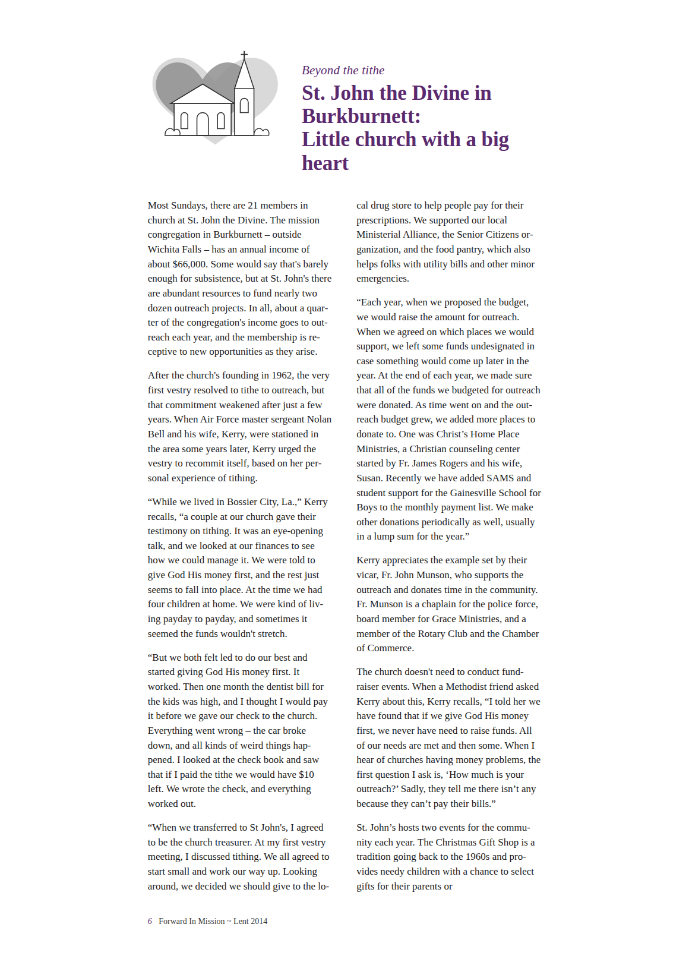Heart and church illustration
Beyond the tithe
St. John the Divine in Burkburnett:
Little church with a big heart
Most Sundays, there are 21 members in church at St. John the Divine. The mission congregation in Burkburnett – outside Wichita Falls – has an annual income of about $66,000. Some would say that's barely enough for subsistence, but at St. John's there are abundant resources to fund nearly two dozen outreach projects. In all, about a quarter of the congregation's income goes to outreach each year, and the membership is receptive to new opportunities as they arise.
After the church's founding in 1962, the very first vestry resolved to tithe to outreach, but that commitment weakened after just a few years. When Air Force master sergeant Nolan Bell and his wife, Kerry, were stationed in the area some years later, Kerry urged the vestry to recommit itself, based on her personal experience of tithing.
“While we lived in Bossier City, La.,” Kerry recalls, “a couple at our church gave their testimony on tithing. It was an eye-opening talk, and we looked at our finances to see how we could manage it. We were told to give God His money first, and the rest just seems to fall into place. At the time we had four children at home. We were kind of living payday to payday, and sometimes it seemed the funds wouldn't stretch.
“But we both felt led to do our best and started giving God His money first. It worked. Then one month the dentist bill for the kids was high, and I thought I would pay it before we gave our check to the church. Everything went wrong – the car broke down, and all kinds of weird things happened. I looked at the check book and saw that if I paid the tithe we would have $10 left. We wrote the check, and everything worked out.
“When we transferred to St John's, I agreed to be the church treasurer. At my first vestry meeting, I discussed tithing. We all agreed to start small and work our way up. Looking around, we decided we should give to the local drug store to help people pay for their prescriptions. We supported our local Ministerial Alliance, the Senior Citizens organization, and the food pantry, which also helps folks with utility bills and other minor emergencies.
“Each year, when we proposed the budget, we would raise the amount for outreach. When we agreed on which places we would support, we left some funds undesignated in case something would come up later in the year. At the end of each year, we made sure that all of the funds we budgeted for outreach were donated. As time went on and the outreach budget grew, we added more places to donate to. One was Christ’s Home Place Ministries, a Christian counseling center started by Fr. James Rogers and his wife, Susan. Recently we have added SAMS and student support for the Gainesville School for Boys to the monthly payment list. We make other donations periodically as well, usually in a lump sum for the year.”
Kerry appreciates the example set by their vicar, Fr. John Munson, who supports the outreach and donates time in the community. Fr. Munson is a chaplain for the police force, board member for Grace Ministries, and a member of the Rotary Club and the Chamber of Commerce.
The church doesn't need to conduct fund-raiser events. When a Methodist friend asked Kerry about this, Kerry recalls, “I told her we have found that if we give God His money first, we never have need to raise funds. All of our needs are met and then some. When I hear of churches having money problems, the first question I ask is, ‘How much is your outreach?’ Sadly, they tell me there isn’t any because they can’t pay their bills.”
St. John’s hosts two events for the community each year. The Christmas Gift Shop is a tradition going back to the 1960s and provides needy children with a chance to select gifts for their parents or
6 Forward In Mission ~ Lent 2014